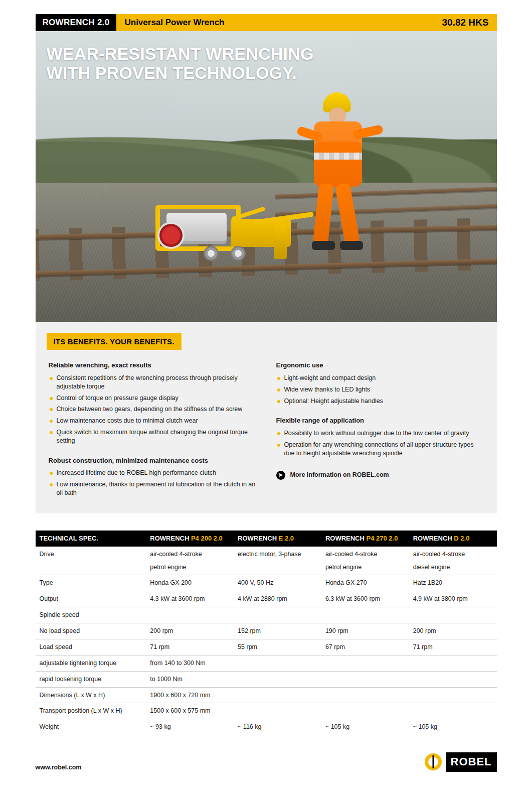ROWRENCH 2.0
Universal Power Wrench
30.82 HKS
Wear-resistant wrenching
with proven technology.
ITS BENEFITS. YOUR BENEFITS.
Reliable wrenching, exact results
Consistent repetitions of the wrenching process through precisely adjustable torque
Control of torque on pressure gauge display
Choice between two gears, depending on the stiffness of the screw
Low maintenance costs due to minimal clutch wear
Quick switch to maximum torque without changing the original torque setting
Robust construction, minimized maintenance costs
Increased lifetime due to ROBEL high performance clutch
Low maintenance, thanks to permanent oil lubrication of the clutch in an oil bath
Ergonomic use
Light-weight and compact design
Wide view thanks to LED lights
Optional: Height adjustable handles
Flexible range of application
Possibility to work without outrigger due to the low center of gravity
Operation for any wrenching connections of all upper structure types due to height adjustable wrenching spindle
➤ More information on ROBEL.com
| TECHNICAL SPEC. | RO WRENCH P4 200 2.0 | RO WRENCH E 2.0 | RO WRENCH P4 270 2.0 | RO WRENCH D 2.0 |
| --- | --- | --- | --- | --- |
| Drive | air-cooled 4-stroke | electric motor, 3-phase | air-cooled 4-stroke | air-cooled 4-stroke |
| | petrol engine | | petrol engine | diesel engine |
| Type | Honda GX 200 | 400 V, 50 Hz | Honda GX 270 | Hatz 1B20 |
| Output | 4.3 kW at 3600 rpm | 4 kW at 2880 rpm | 6.3 kW at 3600 rpm | 4.9 kW at 3800 rpm |
| Spindle speed | | | | |
| No load speed | 200 rpm | 152 rpm | 190 rpm | 200 rpm |
| Load speed | 71 rpm | 55 rpm | 67 rpm | 71 rpm |
| adjustable tightening torque | from 140 to 300 Nm |
| rapid loosening torque | to 1000 Nm |
| Dimensions (L x W x H) | 1900 x 600 x 720 mm |
| Transport position (L x W x H) | 1500 x 600 x 575 mm |
| Weight | ~ 93 kg | ~ 116 kg | ~ 105 kg | ~ 105 kg |
www.robel.com
ROBEL